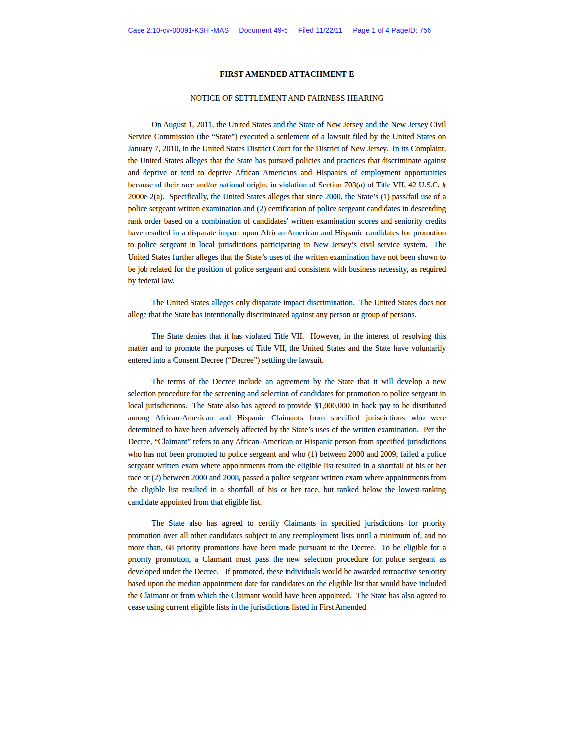Case 2:10-cv-00091-KSH -MAS Document 49-5 Filed 11/22/11 Page 1 of 4 PageID: 756
FIRST AMENDED ATTACHMENT E
NOTICE OF SETTLEMENT AND FAIRNESS HEARING
On August 1, 2011, the United States and the State of New Jersey and the New Jersey Civil Service Commission (the “State”) executed a settlement of a lawsuit filed by the United States on January 7, 2010, in the United States District Court for the District of New Jersey. In its Complaint, the United States alleges that the State has pursued policies and practices that discriminate against and deprive or tend to deprive African Americans and Hispanics of employment opportunities because of their race and/or national origin, in violation of Section 703(a) of Title VII, 42 U.S.C. § 2000e-2(a). Specifically, the United States alleges that since 2000, the State’s (1) pass/fail use of a police sergeant written examination and (2) certification of police sergeant candidates in descending rank order based on a combination of candidates’ written examination scores and seniority credits have resulted in a disparate impact upon African-American and Hispanic candidates for promotion to police sergeant in local jurisdictions participating in New Jersey’s civil service system. The United States further alleges that the State’s uses of the written examination have not been shown to be job related for the position of police sergeant and consistent with business necessity, as required by federal law.
The United States alleges only disparate impact discrimination. The United States does not allege that the State has intentionally discriminated against any person or group of persons.
The State denies that it has violated Title VII. However, in the interest of resolving this matter and to promote the purposes of Title VII, the United States and the State have voluntarily entered into a Consent Decree (“Decree”) settling the lawsuit.
The terms of the Decree include an agreement by the State that it will develop a new selection procedure for the screening and selection of candidates for promotion to police sergeant in local jurisdictions. The State also has agreed to provide $1,000,000 in back pay to be distributed among African-American and Hispanic Claimants from specified jurisdictions who were determined to have been adversely affected by the State’s uses of the written examination. Per the Decree, “Claimant” refers to any African-American or Hispanic person from specified jurisdictions who has not been promoted to police sergeant and who (1) between 2000 and 2009, failed a police sergeant written exam where appointments from the eligible list resulted in a shortfall of his or her race or (2) between 2000 and 2008, passed a police sergeant written exam where appointments from the eligible list resulted in a shortfall of his or her race, but ranked below the lowest-ranking candidate appointed from that eligible list.
The State also has agreed to certify Claimants in specified jurisdictions for priority promotion over all other candidates subject to any reemployment lists until a minimum of, and no more than, 68 priority promotions have been made pursuant to the Decree. To be eligible for a priority promotion, a Claimant must pass the new selection procedure for police sergeant as developed under the Decree. If promoted, these individuals would be awarded retroactive seniority based upon the median appointment date for candidates on the eligible list that would have included the Claimant or from which the Claimant would have been appointed. The State has also agreed to cease using current eligible lists in the jurisdictions listed in First Amended